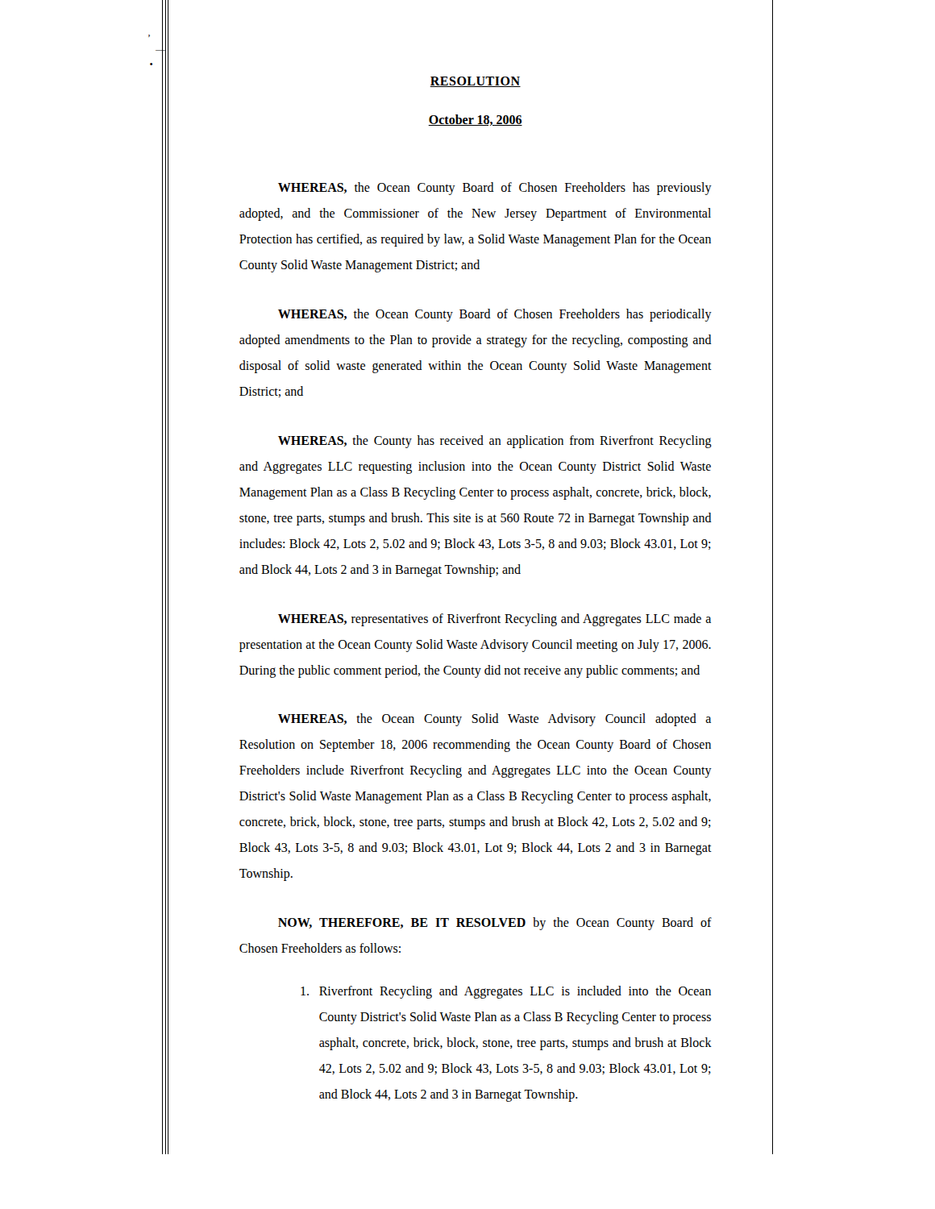, — •
RESOLUTION
October 18, 2006
WHEREAS, the Ocean County Board of Chosen Freeholders has previously adopted, and the Commissioner of the New Jersey Department of Environmental Protection has certified, as required by law, a Solid Waste Management Plan for the Ocean County Solid Waste Management District; and
WHEREAS, the Ocean County Board of Chosen Freeholders has periodically adopted amendments to the Plan to provide a strategy for the recycling, composting and disposal of solid waste generated within the Ocean County Solid Waste Management District; and
WHEREAS, the County has received an application from Riverfront Recycling and Aggregates LLC requesting inclusion into the Ocean County District Solid Waste Management Plan as a Class B Recycling Center to process asphalt, concrete, brick, block, stone, tree parts, stumps and brush. This site is at 560 Route 72 in Barnegat Township and includes: Block 42, Lots 2, 5.02 and 9; Block 43, Lots 3-5, 8 and 9.03; Block 43.01, Lot 9; and Block 44, Lots 2 and 3 in Barnegat Township; and
WHEREAS, representatives of Riverfront Recycling and Aggregates LLC made a presentation at the Ocean County Solid Waste Advisory Council meeting on July 17, 2006. During the public comment period, the County did not receive any public comments; and
WHEREAS, the Ocean County Solid Waste Advisory Council adopted a Resolution on September 18, 2006 recommending the Ocean County Board of Chosen Freeholders include Riverfront Recycling and Aggregates LLC into the Ocean County District's Solid Waste Management Plan as a Class B Recycling Center to process asphalt, concrete, brick, block, stone, tree parts, stumps and brush at Block 42, Lots 2, 5.02 and 9; Block 43, Lots 3-5, 8 and 9.03; Block 43.01, Lot 9; Block 44, Lots 2 and 3 in Barnegat Township.
NOW, THEREFORE, BE IT RESOLVED by the Ocean County Board of Chosen Freeholders as follows:
Riverfront Recycling and Aggregates LLC is included into the Ocean County District's Solid Waste Plan as a Class B Recycling Center to process asphalt, concrete, brick, block, stone, tree parts, stumps and brush at Block 42, Lots 2, 5.02 and 9; Block 43, Lots 3-5, 8 and 9.03; Block 43.01, Lot 9; and Block 44, Lots 2 and 3 in Barnegat Township.